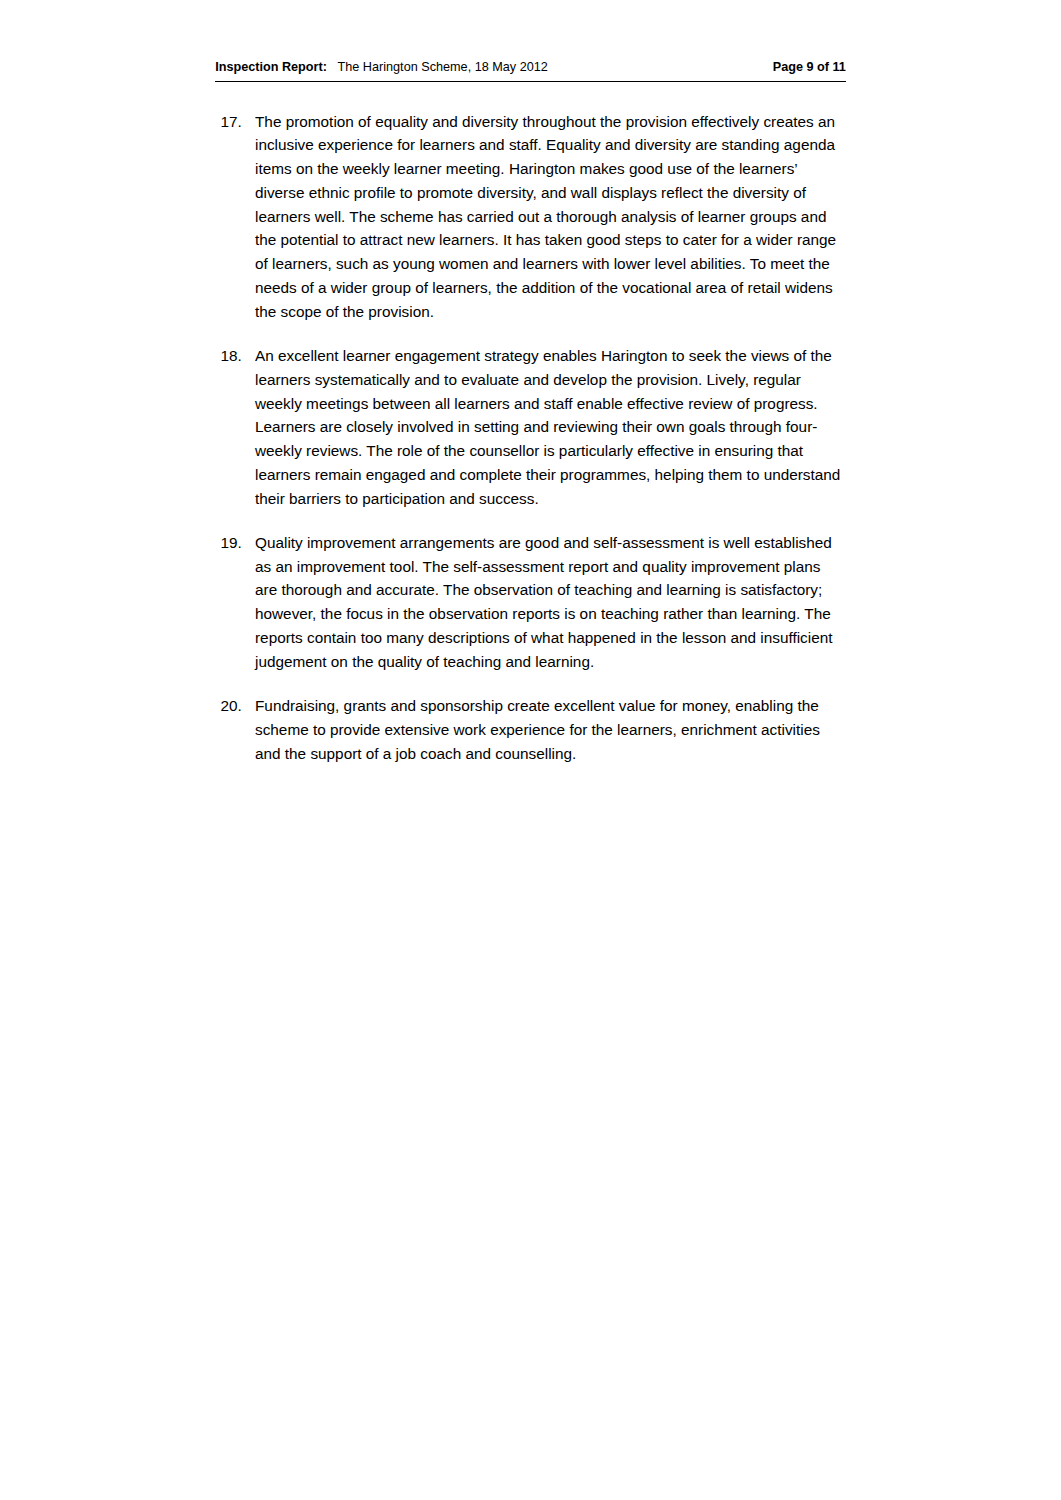Inspection Report: The Harington Scheme, 18 May 2012
Page 9 of 11
The promotion of equality and diversity throughout the provision effectively creates an inclusive experience for learners and staff. Equality and diversity are standing agenda items on the weekly learner meeting. Harington makes good use of the learners’ diverse ethnic profile to promote diversity, and wall displays reflect the diversity of learners well. The scheme has carried out a thorough analysis of learner groups and the potential to attract new learners. It has taken good steps to cater for a wider range of learners, such as young women and learners with lower level abilities. To meet the needs of a wider group of learners, the addition of the vocational area of retail widens the scope of the provision.
An excellent learner engagement strategy enables Harington to seek the views of the learners systematically and to evaluate and develop the provision. Lively, regular weekly meetings between all learners and staff enable effective review of progress. Learners are closely involved in setting and reviewing their own goals through four-weekly reviews. The role of the counsellor is particularly effective in ensuring that learners remain engaged and complete their programmes, helping them to understand their barriers to participation and success.
Quality improvement arrangements are good and self-assessment is well established as an improvement tool. The self-assessment report and quality improvement plans are thorough and accurate. The observation of teaching and learning is satisfactory; however, the focus in the observation reports is on teaching rather than learning. The reports contain too many descriptions of what happened in the lesson and insufficient judgement on the quality of teaching and learning.
Fundraising, grants and sponsorship create excellent value for money, enabling the scheme to provide extensive work experience for the learners, enrichment activities and the support of a job coach and counselling.